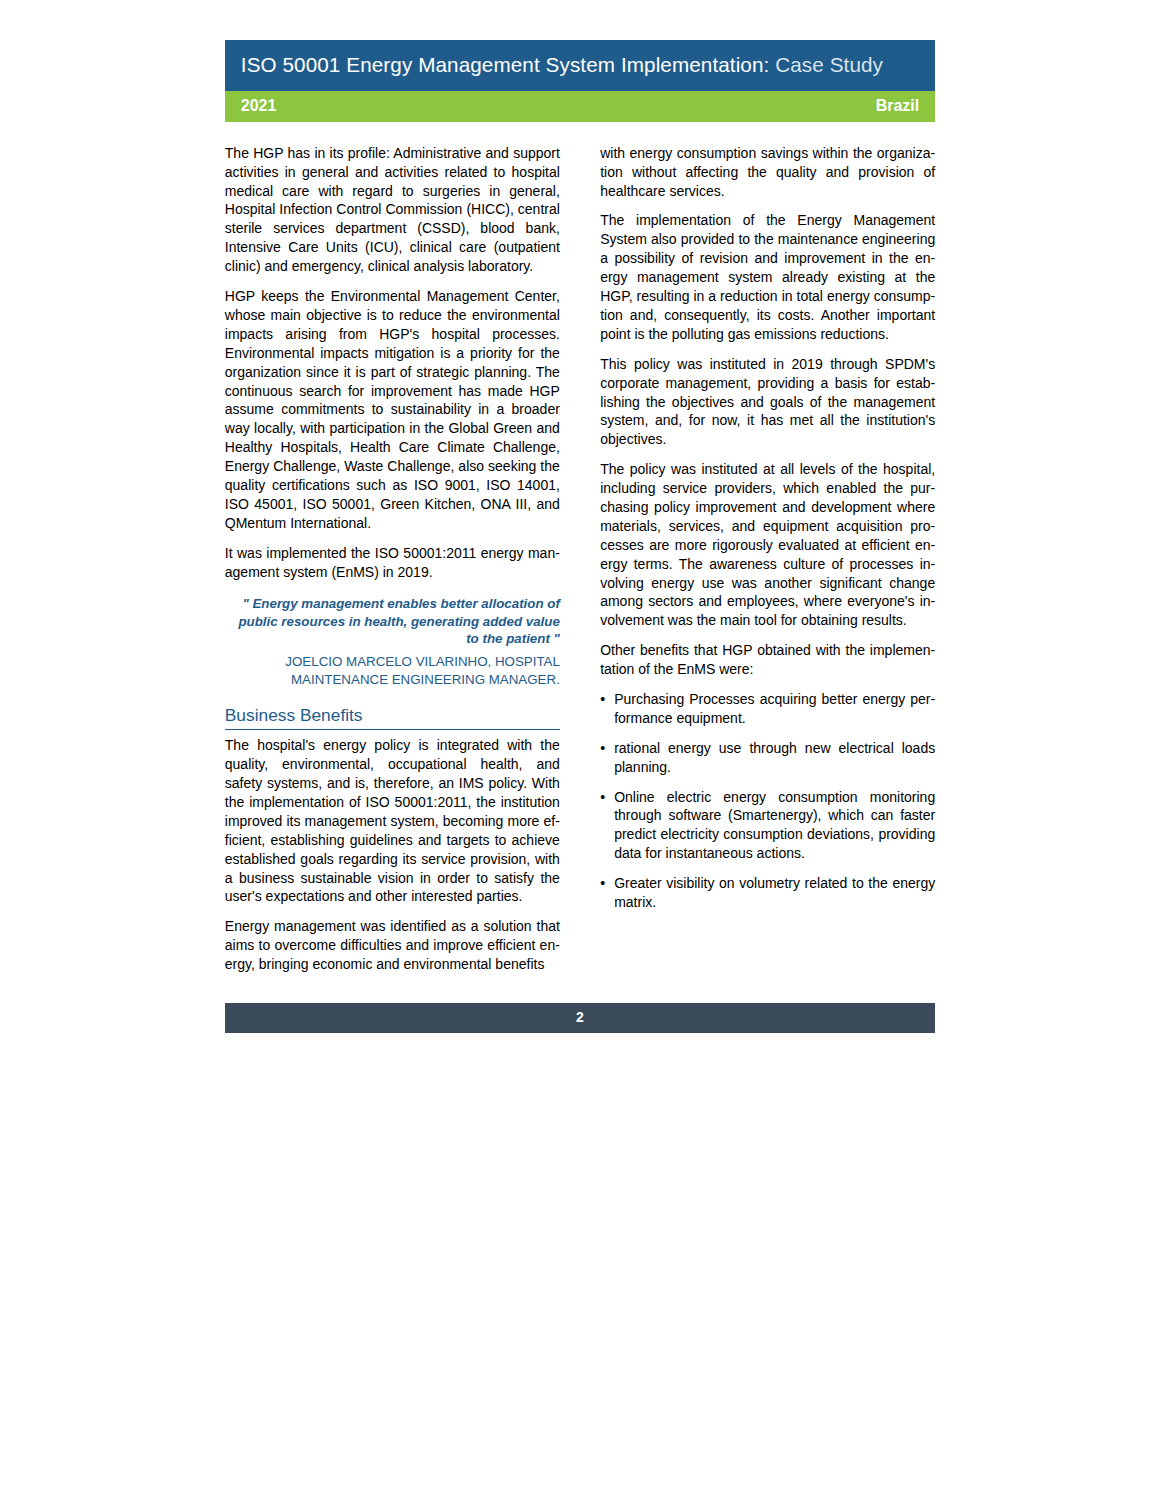ISO 50001 Energy Management System Implementation: Case Study
2021 Brazil
The HGP has in its profile: Administrative and support activities in general and activities related to hospital medical care with regard to surgeries in general, Hospital Infection Control Commission (HICC), central sterile services department (CSSD), blood bank, Intensive Care Units (ICU), clinical care (outpatient clinic) and emergency, clinical analysis laboratory.
HGP keeps the Environmental Management Center, whose main objective is to reduce the environmental impacts arising from HGP's hospital processes. Environmental impacts mitigation is a priority for the organization since it is part of strategic planning. The continuous search for improvement has made HGP assume commitments to sustainability in a broader way locally, with participation in the Global Green and Healthy Hospitals, Health Care Climate Challenge, Energy Challenge, Waste Challenge, also seeking the quality certifications such as ISO 9001, ISO 14001, ISO 45001, ISO 50001, Green Kitchen, ONA III, and QMentum International.
It was implemented the ISO 50001:2011 energy management system (EnMS) in 2019.
" Energy management enables better allocation of public resources in health, generating added value to the patient "
Joelcio Marcelo Vilarinho, Hospital Maintenance Engineering Manager.
Business Benefits
The hospital's energy policy is integrated with the quality, environmental, occupational health, and safety systems, and is, therefore, an IMS policy. With the implementation of ISO 50001:2011, the institution improved its management system, becoming more efficient, establishing guidelines and targets to achieve established goals regarding its service provision, with a business sustainable vision in order to satisfy the user's expectations and other interested parties.
Energy management was identified as a solution that aims to overcome difficulties and improve efficient energy, bringing economic and environmental benefits
with energy consumption savings within the organization without affecting the quality and provision of healthcare services.
The implementation of the Energy Management System also provided to the maintenance engineering a possibility of revision and improvement in the energy management system already existing at the HGP, resulting in a reduction in total energy consumption and, consequently, its costs. Another important point is the polluting gas emissions reductions.
This policy was instituted in 2019 through SPDM's corporate management, providing a basis for establishing the objectives and goals of the management system, and, for now, it has met all the institution's objectives.
The policy was instituted at all levels of the hospital, including service providers, which enabled the purchasing policy improvement and development where materials, services, and equipment acquisition processes are more rigorously evaluated at efficient energy terms. The awareness culture of processes involving energy use was another significant change among sectors and employees, where everyone's involvement was the main tool for obtaining results.
Other benefits that HGP obtained with the implementation of the EnMS were:
Purchasing Processes acquiring better energy performance equipment.
rational energy use through new electrical loads planning.
Online electric energy consumption monitoring through software (Smartenergy), which can faster predict electricity consumption deviations, providing data for instantaneous actions.
Greater visibility on volumetry related to the energy matrix.
2